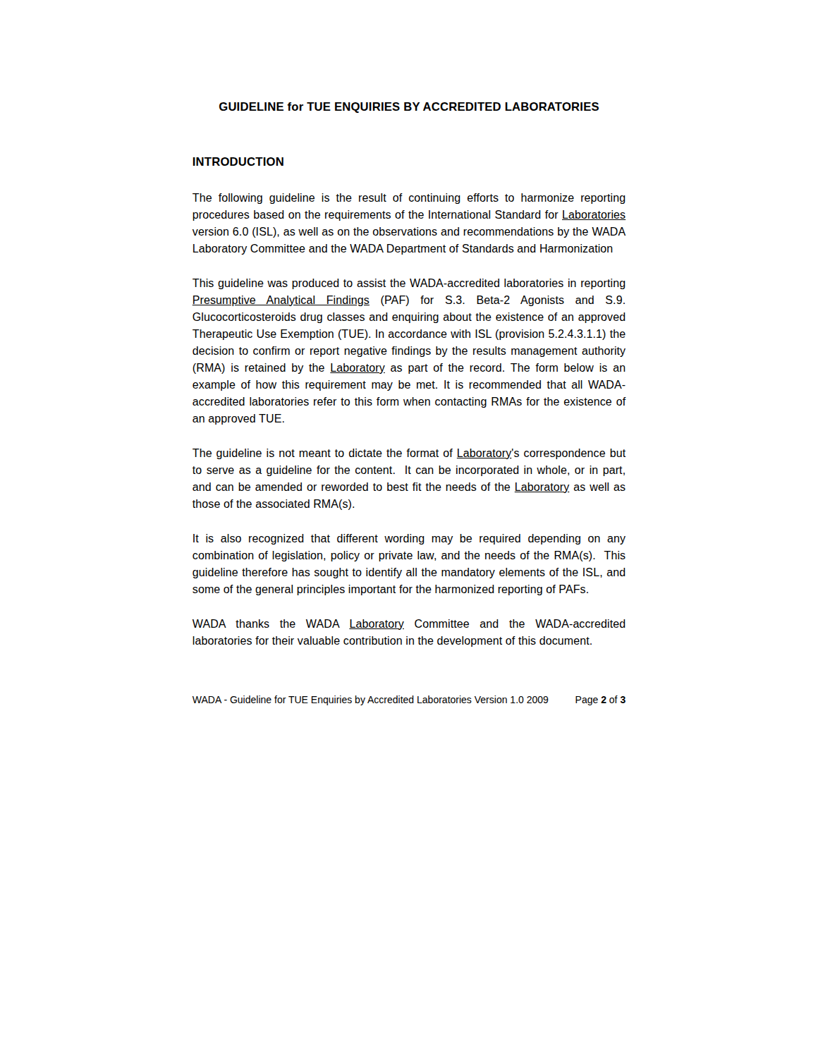GUIDELINE for TUE ENQUIRIES BY ACCREDITED LABORATORIES
INTRODUCTION
The following guideline is the result of continuing efforts to harmonize reporting procedures based on the requirements of the International Standard for Laboratories version 6.0 (ISL), as well as on the observations and recommendations by the WADA Laboratory Committee and the WADA Department of Standards and Harmonization
This guideline was produced to assist the WADA-accredited laboratories in reporting Presumptive Analytical Findings (PAF) for S.3. Beta-2 Agonists and S.9. Glucocorticosteroids drug classes and enquiring about the existence of an approved Therapeutic Use Exemption (TUE). In accordance with ISL (provision 5.2.4.3.1.1) the decision to confirm or report negative findings by the results management authority (RMA) is retained by the Laboratory as part of the record. The form below is an example of how this requirement may be met. It is recommended that all WADA-accredited laboratories refer to this form when contacting RMAs for the existence of an approved TUE.
The guideline is not meant to dictate the format of Laboratory's correspondence but to serve as a guideline for the content. It can be incorporated in whole, or in part, and can be amended or reworded to best fit the needs of the Laboratory as well as those of the associated RMA(s).
It is also recognized that different wording may be required depending on any combination of legislation, policy or private law, and the needs of the RMA(s). This guideline therefore has sought to identify all the mandatory elements of the ISL, and some of the general principles important for the harmonized reporting of PAFs.
WADA thanks the WADA Laboratory Committee and the WADA-accredited laboratories for their valuable contribution in the development of this document.
WADA - Guideline for TUE Enquiries by Accredited Laboratories Version 1.0 2009 Page 2 of 3